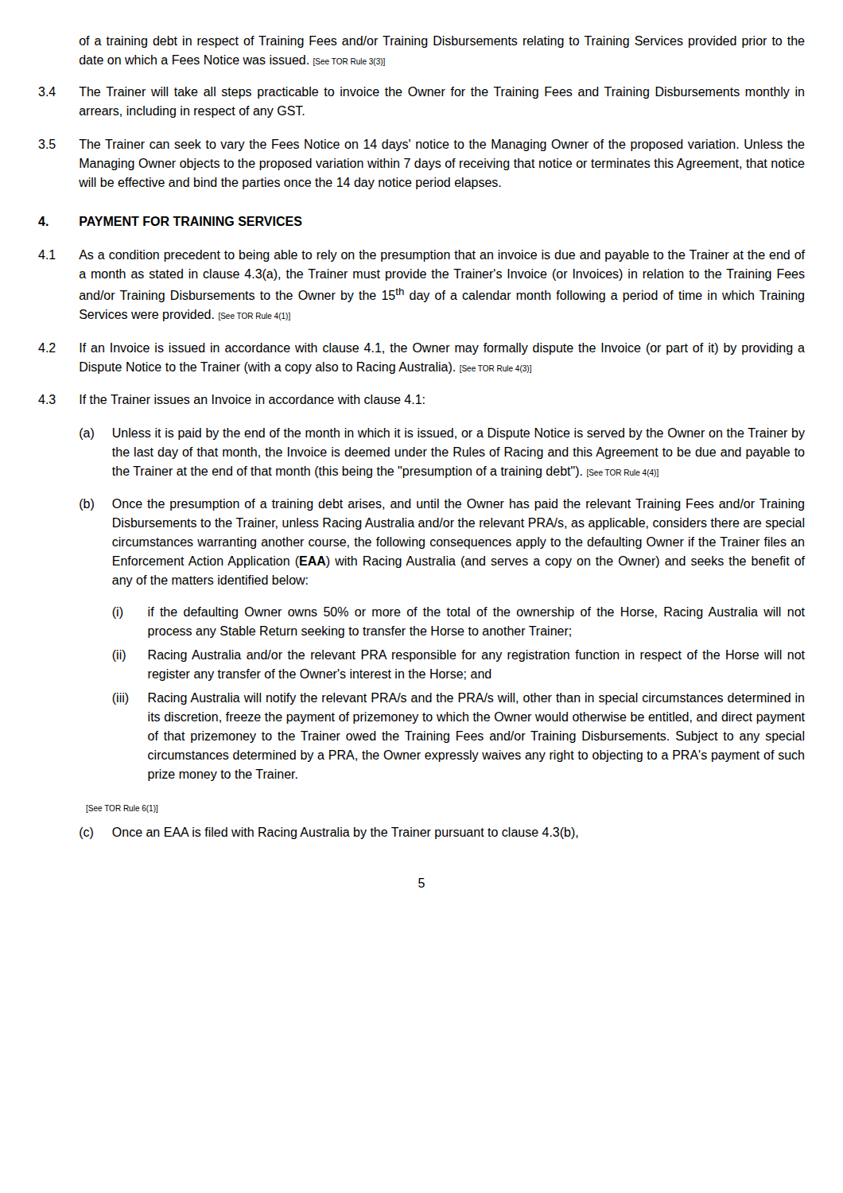of a training debt in respect of Training Fees and/or Training Disbursements relating to Training Services provided prior to the date on which a Fees Notice was issued. [See TOR Rule 3(3)]
3.4
The Trainer will take all steps practicable to invoice the Owner for the Training Fees and Training Disbursements monthly in arrears, including in respect of any GST.
3.5
The Trainer can seek to vary the Fees Notice on 14 days' notice to the Managing Owner of the proposed variation. Unless the Managing Owner objects to the proposed variation within 7 days of receiving that notice or terminates this Agreement, that notice will be effective and bind the parties once the 14 day notice period elapses.
4. PAYMENT FOR TRAINING SERVICES
4.1
As a condition precedent to being able to rely on the presumption that an invoice is due and payable to the Trainer at the end of a month as stated in clause 4.3(a), the Trainer must provide the Trainer's Invoice (or Invoices) in relation to the Training Fees and/or Training Disbursements to the Owner by the 15th day of a calendar month following a period of time in which Training Services were provided. [See TOR Rule 4(1)]
4.2
If an Invoice is issued in accordance with clause 4.1, the Owner may formally dispute the Invoice (or part of it) by providing a Dispute Notice to the Trainer (with a copy also to Racing Australia). [See TOR Rule 4(3)]
4.3
If the Trainer issues an Invoice in accordance with clause 4.1:
(a)
Unless it is paid by the end of the month in which it is issued, or a Dispute Notice is served by the Owner on the Trainer by the last day of that month, the Invoice is deemed under the Rules of Racing and this Agreement to be due and payable to the Trainer at the end of that month (this being the "presumption of a training debt"). [See TOR Rule 4(4)]
(b)
Once the presumption of a training debt arises, and until the Owner has paid the relevant Training Fees and/or Training Disbursements to the Trainer, unless Racing Australia and/or the relevant PRA/s, as applicable, considers there are special circumstances warranting another course, the following consequences apply to the defaulting Owner if the Trainer files an Enforcement Action Application (EAA) with Racing Australia (and serves a copy on the Owner) and seeks the benefit of any of the matters identified below:
(i)
if the defaulting Owner owns 50% or more of the total of the ownership of the Horse, Racing Australia will not process any Stable Return seeking to transfer the Horse to another Trainer;
(ii)
Racing Australia and/or the relevant PRA responsible for any registration function in respect of the Horse will not register any transfer of the Owner's interest in the Horse; and
(iii)
Racing Australia will notify the relevant PRA/s and the PRA/s will, other than in special circumstances determined in its discretion, freeze the payment of prizemoney to which the Owner would otherwise be entitled, and direct payment of that prizemoney to the Trainer owed the Training Fees and/or Training Disbursements. Subject to any special circumstances determined by a PRA, the Owner expressly waives any right to objecting to a PRA's payment of such prize money to the Trainer.
[See TOR Rule 6(1)]
(c)
Once an EAA is filed with Racing Australia by the Trainer pursuant to clause 4.3(b),
5